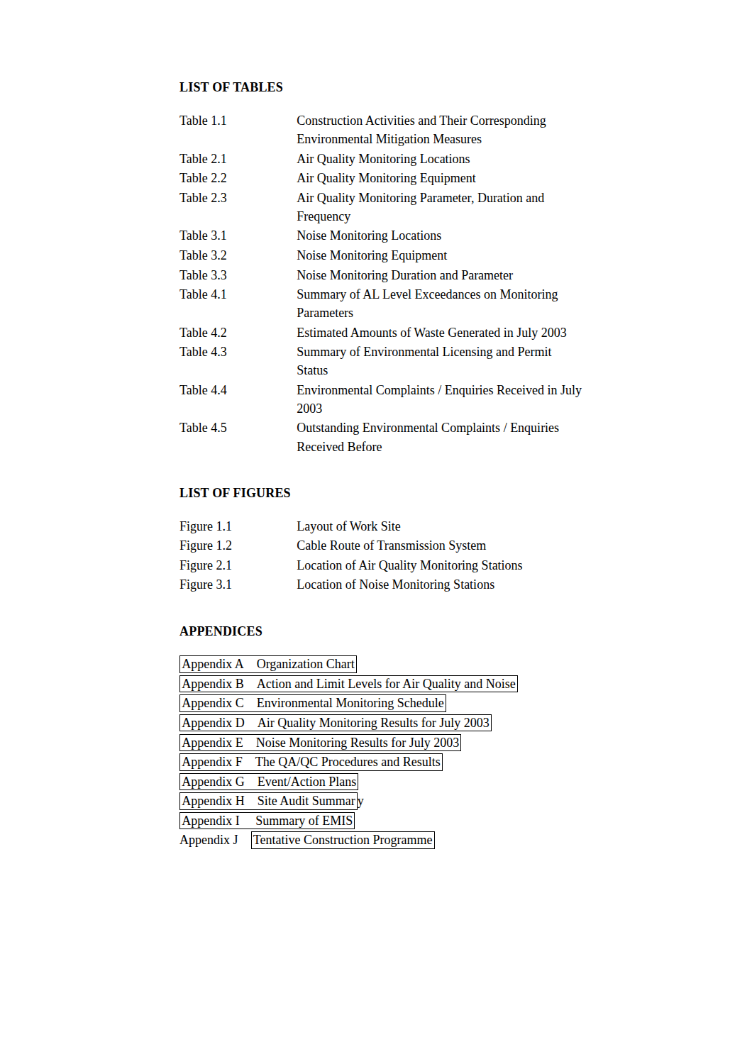LIST OF TABLES
| Table 1.1 | Construction Activities and Their Corresponding Environmental Mitigation Measures |
| Table 2.1 | Air Quality Monitoring Locations |
| Table 2.2 | Air Quality Monitoring Equipment |
| Table 2.3 | Air Quality Monitoring Parameter, Duration and Frequency |
| Table 3.1 | Noise Monitoring Locations |
| Table 3.2 | Noise Monitoring Equipment |
| Table 3.3 | Noise Monitoring Duration and Parameter |
| Table 4.1 | Summary of AL Level Exceedances on Monitoring Parameters |
| Table 4.2 | Estimated Amounts of Waste Generated in July 2003 |
| Table 4.3 | Summary of Environmental Licensing and Permit Status |
| Table 4.4 | Environmental Complaints / Enquiries Received in July 2003 |
| Table 4.5 | Outstanding Environmental Complaints / Enquiries Received Before |
LIST OF FIGURES
| Figure 1.1 | Layout of Work Site |
| Figure 1.2 | Cable Route of Transmission System |
| Figure 2.1 | Location of Air Quality Monitoring Stations |
| Figure 3.1 | Location of Noise Monitoring Stations |
APPENDICES
| Appendix A Organization Chart |
| Appendix B Action and Limit Levels for Air Quality and Noise |
| Appendix C Environmental Monitoring Schedule |
| Appendix D Air Quality Monitoring Results for July 2003 |
| Appendix E Noise Monitoring Results for July 2003 |
| Appendix F The QA/QC Procedures and Results |
| Appendix G Event/Action Plans |
| Appendix H Site Audit Summar y |
| Appendix I Summary of EMIS |
| Appendix J Tentative Construction Programme |